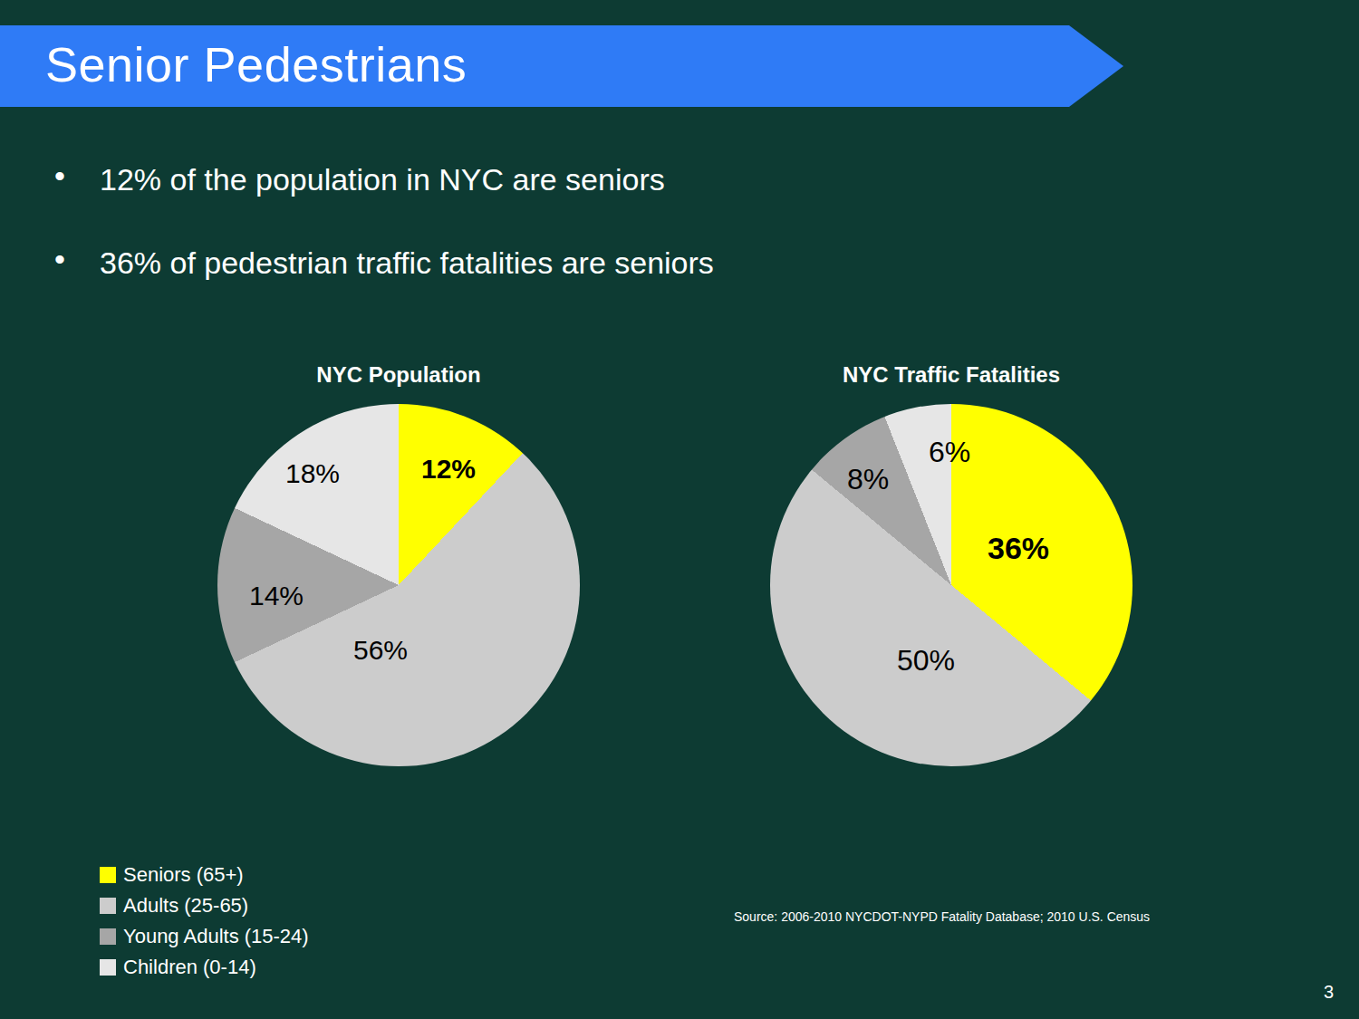Senior Pedestrians
12% of the population in NYC are seniors
36% of pedestrian traffic fatalities are seniors
NYC Population
12% 56% 14% 18%
NYC Traffic Fatalities
36% 50% 8% 6%
Seniors (65+)
Adults (25-65)
Young Adults (15-24)
Children (0-14)
Source: 2006-2010 NYCDOT-NYPD Fatality Database; 2010 U.S. Census
3